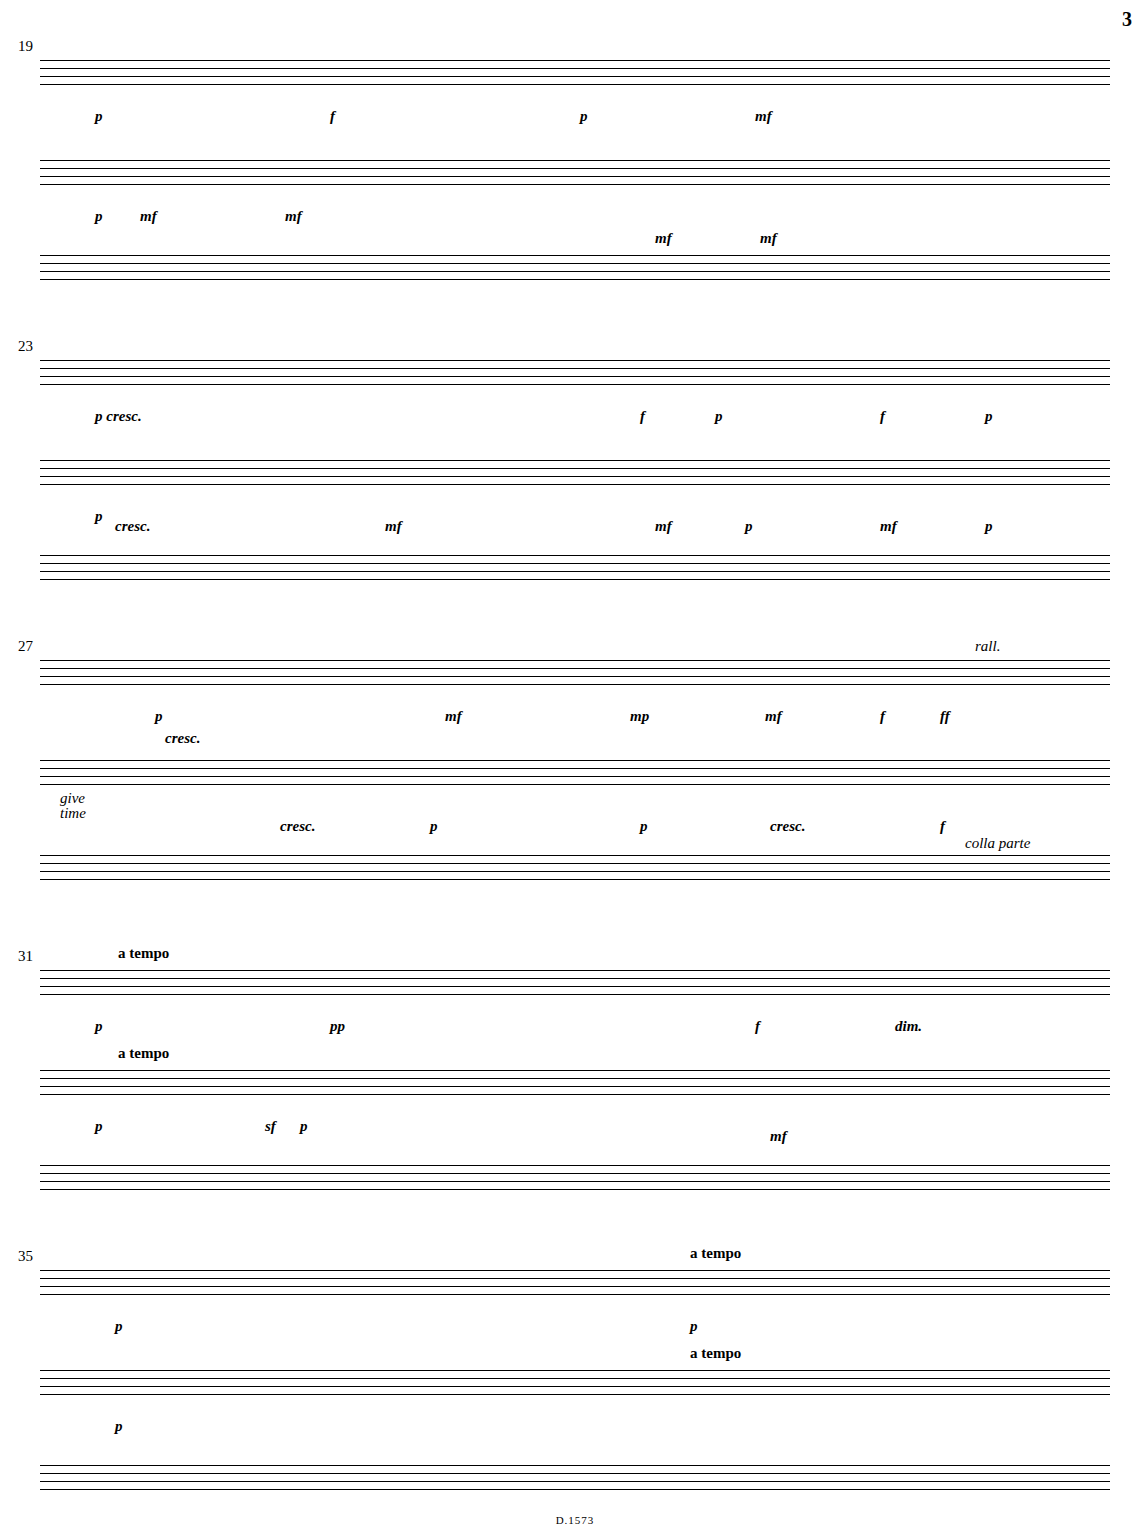3
19
p f p mf p mf mf mf mf
23
p cresc. f p f p p cresc. mf mf p mf p
27 rall.
p mf mp mf f ff give time cresc. cresc. p p cresc. f colla parte
31 a tempo
p pp f dim. a tempo p sf p mf
35 a tempo
p p a tempo p
D.1573